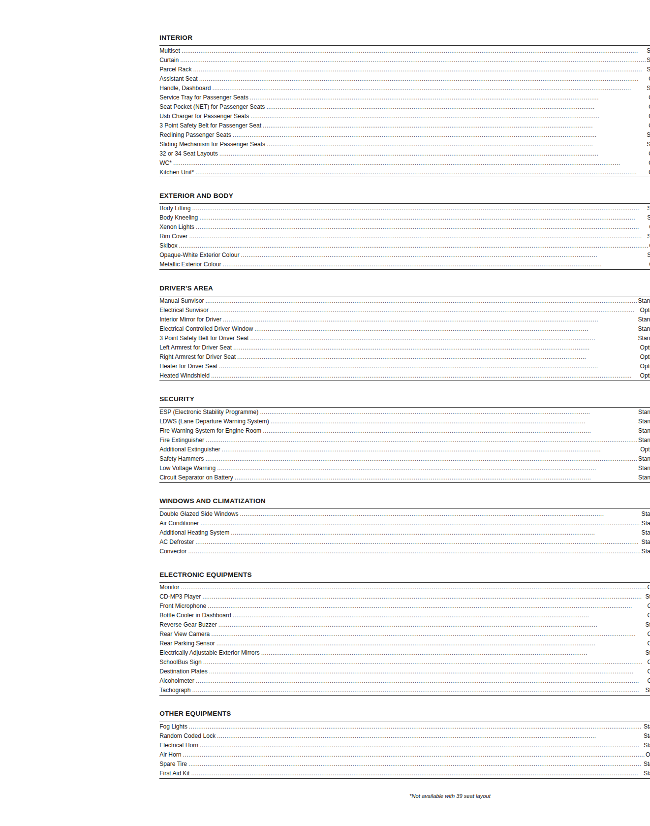Interior
| Multiset .................................................................................................................................................................................................................................................. Standard |
| Curtain ....................................................................................................................................................................................................................................................... Standard |
| Parcel Rack .............................................................................................................................................................................................................................................. Standard |
| Assistant Seat ......................................................................................................................................................................................................................................... Optional |
| Handle, Dashboard .............................................................................................................................................................................................................................. Standard |
| Service Tray for Passenger Seats ......................................................................................................................................................................................... Optional |
| Seat Pocket (NET) for Passenger Seats .............................................................................................................................................................................. Optional |
| Usb Charger for Passenger Seats ......................................................................................................................................................................................... Optional |
| 3 Point Safety Belt for Passenger Seat ............................................................................................................................................................................... Optional |
| Reclining Passenger Seats ................................................................................................................................................................................................. Standard |
| Sliding Mechanism for Passenger Seats ............................................................................................................................................................................. Standard |
| 32 or 34 Seat Layouts ......................................................................................................................................................................................................... Optional |
| WC* ............................................................................................................................................................................................................................................. Optional |
| Kitchen Unit* .......................................................................................................................................................................................................................................... Optional |
Exterior and Body
| Body Lifting ............................................................................................................................................................................................................................................. Standard |
| Body Kneeling ....................................................................................................................................................................................................................................... Standard |
| Xenon Lights ........................................................................................................................................................................................................................................... Optional |
| Rim Cover ................................................................................................................................................................................................................................................ Standard |
| Skibox ......................................................................................................................................................................................................................................................... Optional |
| Opaque-White Exterior Colour ............................................................................................................................................................................................. Standard |
| Metallic Exterior Colour ......................................................................................................................................................................................................... Optional |
Driver's Area
| Manual Sunvisor ..................................................................................................................................................................................................................................... Standard |
| Electrical Sunvisor ................................................................................................................................................................................................................................. Optional |
| Interior Mirror for Driver ....................................................................................................................................................................................................... Standard |
| Electrical Controlled Driver Window ................................................................................................................................................................................. Standard |
| 3 Point Safety Belt for Driver Seat ....................................................................................................................................................................................... Standard |
| Left Armrest for Driver Seat ............................................................................................................................................................................................. Optional |
| Right Armrest for Driver Seat ......................................................................................................................................................................................... Optional |
| Heater for Driver Seat ......................................................................................................................................................................................................... Optional |
| Heated Windshield ............................................................................................................................................................................................................................... Optional |
Security
| ESP (Electronic Stability Programme) ............................................................................................................................................................................... Standard |
| LDWS (Lane Departure Warning System) ....................................................................................................................................................................... Standard |
| Fire Warning System for Engine Room .............................................................................................................................................................................. Standard |
| Fire Extinguisher ..................................................................................................................................................................................................................................... Standard |
| Additional Extinguisher ......................................................................................................................................................................................................... Optional |
| Safety Hammers ..................................................................................................................................................................................................................................... Standard |
| Low Voltage Warning ......................................................................................................................................................................................................... Standard |
| Circuit Separator on Battery ............................................................................................................................................................................................. Standard |
Windows and Climatization
| Double Glazed Side Windows ................................................................................................................................................................................................. Standard |
| Air Conditioner ......................................................................................................................................................................................................................................... Standard |
| Additional Heating System ................................................................................................................................................................................................. Standard |
| AC Defroster ........................................................................................................................................................................................................................................... Standard |
| Convector ................................................................................................................................................................................................................................................ Standard |
Electronic Equipments
| Monitor ....................................................................................................................................................................................................................................................... Optional |
| CD-MP3 Player ......................................................................................................................................................................................................................................... Standard |
| Front Microphone ................................................................................................................................................................................................................................. Optional |
| Bottle Cooler in Dashboard ............................................................................................................................................................................................. Optional |
| Reverse Gear Buzzer ......................................................................................................................................................................................................... Standard |
| Rear View Camera ................................................................................................................................................................................................................................. Optional |
| Rear Parking Sensor ......................................................................................................................................................................................................... Optional |
| Electrically Adjustable Exterior Mirrors ............................................................................................................................................................................. Standard |
| SchoolBus Sign ......................................................................................................................................................................................................................................... Optional |
| Destination Plates ................................................................................................................................................................................................................................. Optional |
| Alcoholmeter ........................................................................................................................................................................................................................................... Optional |
| Tachograph ............................................................................................................................................................................................................................................. Standard |
Other Equipments
| Fog Lights ................................................................................................................................................................................................................................................ Standard |
| Random Coded Lock ......................................................................................................................................................................................................... Standard |
| Electrical Horn ......................................................................................................................................................................................................................................... Standard |
| Air Horn ..................................................................................................................................................................................................................................................... Optional |
| Spare Tire ................................................................................................................................................................................................................................................ Standard |
| First Aid Kit ............................................................................................................................................................................................................................................. Standard |
*Not available with 39 seat layout